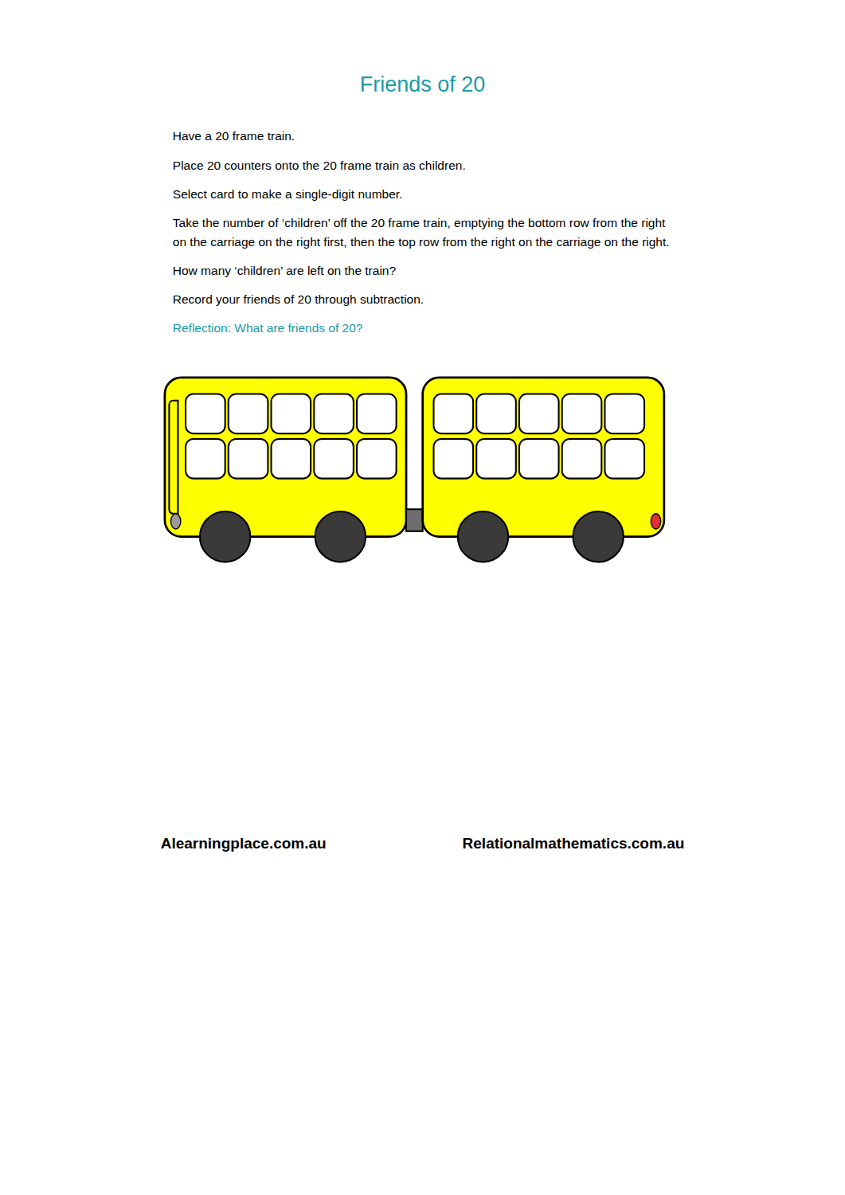Friends of 20
Have a 20 frame train.
Place 20 counters onto the 20 frame train as children.
Select card to make a single-digit number.
Take the number of ‘children’ off the 20 frame train, emptying the bottom row from the right on the carriage on the right first, then the top row from the right on the carriage on the right.
How many ‘children’ are left on the train?
Record your friends of 20 through subtraction.
Reflection: What are friends of 20?
Alearningplace.com.au Relationalmathematics.com.au